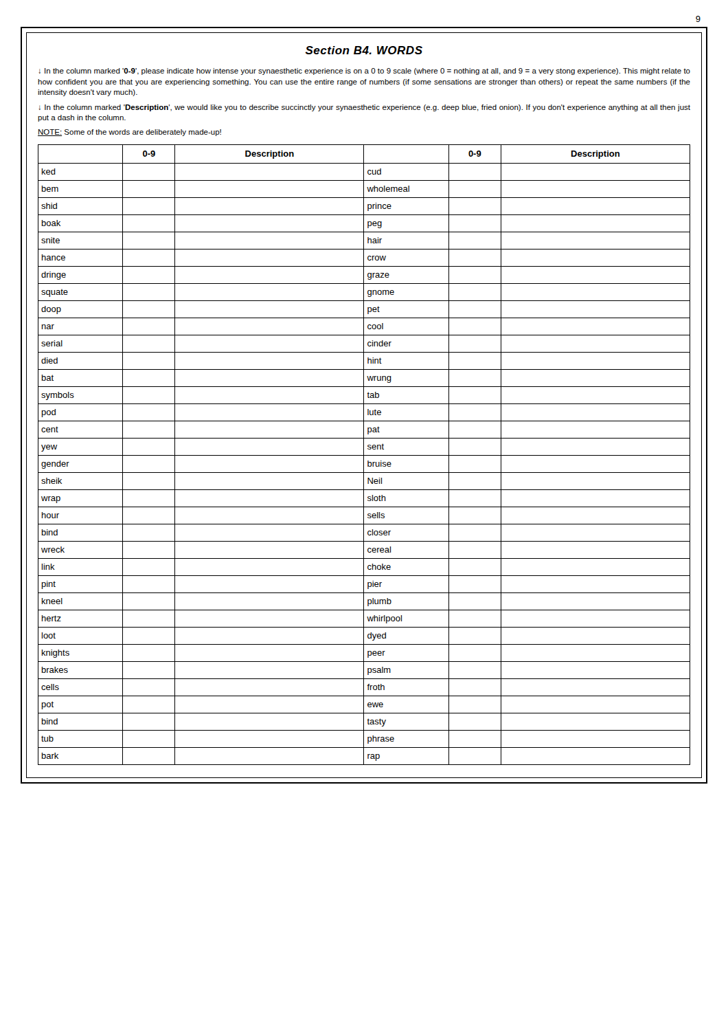9
Section B4. WORDS
↓ In the column marked '0-9', please indicate how intense your synaesthetic experience is on a 0 to 9 scale (where 0 = nothing at all, and 9 = a very stong experience). This might relate to how confident you are that you are experiencing something. You can use the entire range of numbers (if some sensations are stronger than others) or repeat the same numbers (if the intensity doesn't vary much).
↓ In the column marked 'Description', we would like you to describe succinctly your synaesthetic experience (e.g. deep blue, fried onion). If you don't experience anything at all then just put a dash in the column.
NOTE: Some of the words are deliberately made-up!
| | 0-9 | Description | | 0-9 | Description |
| --- | --- | --- | --- | --- | --- |
| ked | | | cud | | |
| bem | | | wholemeal | | |
| shid | | | prince | | |
| boak | | | peg | | |
| snite | | | hair | | |
| hance | | | crow | | |
| dringe | | | graze | | |
| squate | | | gnome | | |
| doop | | | pet | | |
| nar | | | cool | | |
| serial | | | cinder | | |
| died | | | hint | | |
| bat | | | wrung | | |
| symbols | | | tab | | |
| pod | | | lute | | |
| cent | | | pat | | |
| yew | | | sent | | |
| gender | | | bruise | | |
| sheik | | | Neil | | |
| wrap | | | sloth | | |
| hour | | | sells | | |
| bind | | | closer | | |
| wreck | | | cereal | | |
| link | | | choke | | |
| pint | | | pier | | |
| kneel | | | plumb | | |
| hertz | | | whirlpool | | |
| loot | | | dyed | | |
| knights | | | peer | | |
| brakes | | | psalm | | |
| cells | | | froth | | |
| pot | | | ewe | | |
| bind | | | tasty | | |
| tub | | | phrase | | |
| bark | | | rap | | |